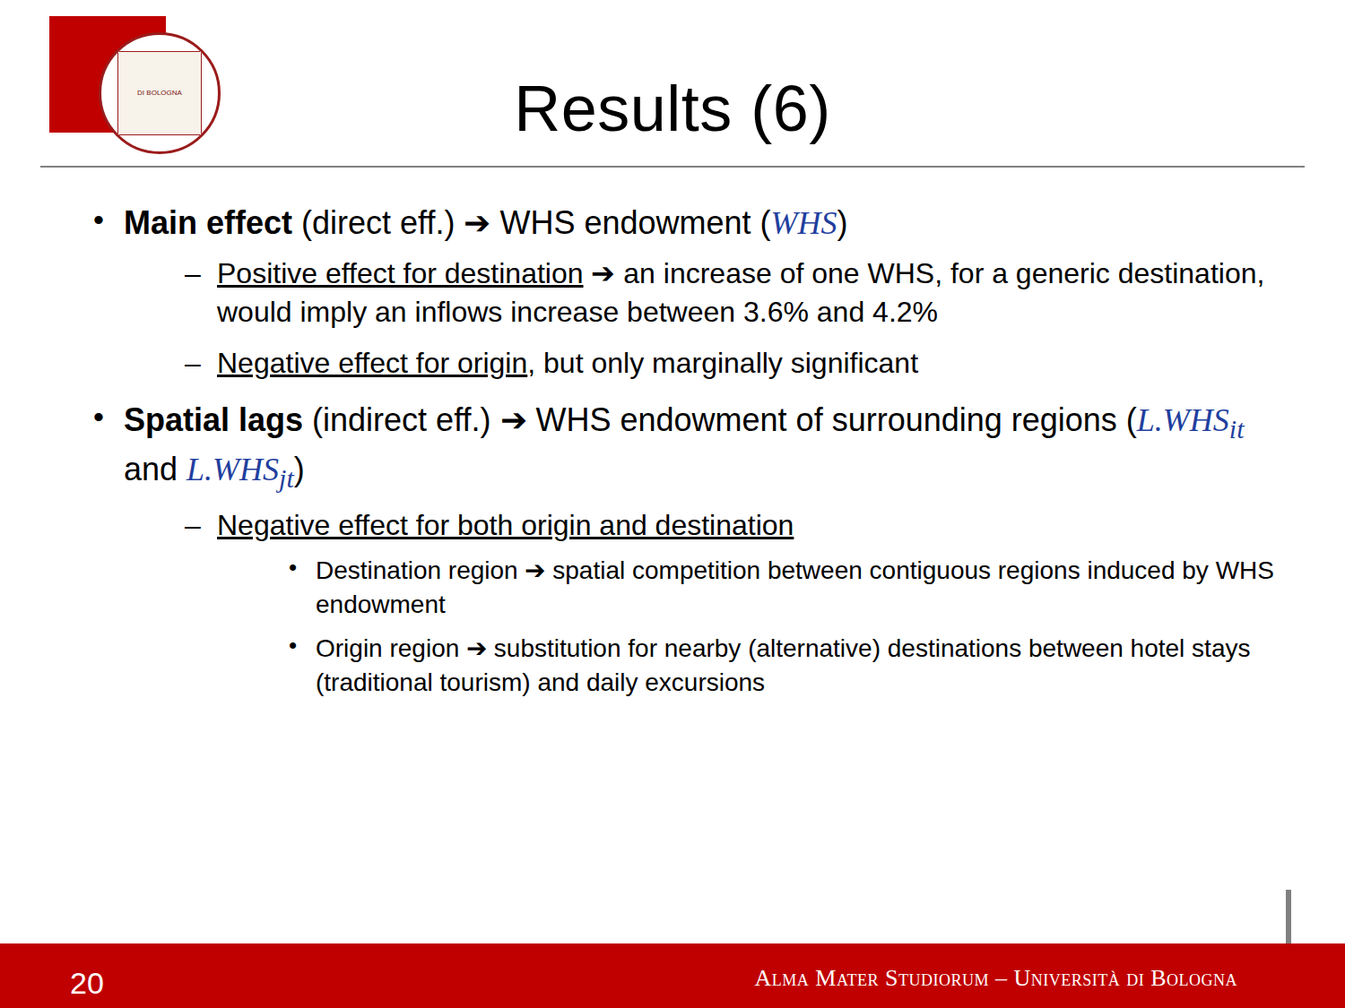S T U D I O R U M
DI BOLOGNA
Results (6)
Main effect (direct eff.) ➔ WHS endowment (WHS)
Positive effect for destination ➔ an increase of one WHS, for a generic destination, would imply an inflows increase between 3.6% and 4.2%
Negative effect for origin, but only marginally significant
Spatial lags (indirect eff.) ➔ WHS endowment of surrounding regions (L.WHSit and L.WHSjt)
Negative effect for both origin and destination
Destination region ➔ spatial competition between contiguous regions induced by WHS endowment
Origin region ➔ substitution for nearby (alternative) destinations between hotel stays (traditional tourism) and daily excursions
20
Alma Mater Studiorum – Università di Bologna